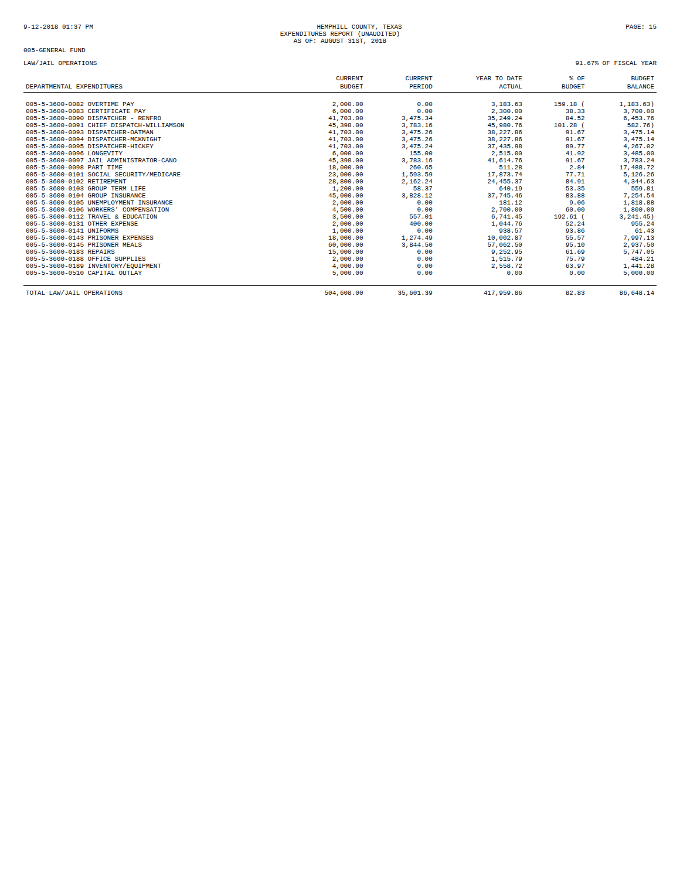9-12-2018 01:37 PM HEMPHILL COUNTY, TEXAS PAGE: 15
EXPENDITURES REPORT (UNAUDITED)
AS OF: AUGUST 31ST, 2018
005-GENERAL FUND
LAW/JAIL OPERATIONS 91.67% OF FISCAL YEAR
| | CURRENT | CURRENT | YEAR TO DATE | % OF | BUDGET |
| --- | --- | --- | --- | --- | --- |
| DEPARTMENTAL EXPENDITURES | BUDGET | PERIOD | ACTUAL | BUDGET | BALANCE |
| 005-5-3600-0082 OVERTIME PAY | 2,000.00 | 0.00 | 3,183.63 | 159.18 ( | 1,183.63) |
| 005-5-3600-0083 CERTIFICATE PAY | 6,000.00 | 0.00 | 2,300.00 | 38.33 | 3,700.00 |
| 005-5-3600-0090 DISPATCHER - RENFRO | 41,703.00 | 3,475.34 | 35,249.24 | 84.52 | 6,453.76 |
| 005-5-3600-0091 CHIEF DISPATCH-WILLIAMSON | 45,398.00 | 3,783.16 | 45,980.76 | 101.28 ( | 582.76) |
| 005-5-3600-0093 DISPATCHER-OATMAN | 41,703.00 | 3,475.26 | 38,227.86 | 91.67 | 3,475.14 |
| 005-5-3600-0094 DISPATCHER-MCKNIGHT | 41,703.00 | 3,475.26 | 38,227.86 | 91.67 | 3,475.14 |
| 005-5-3600-0095 DISPATCHER-HICKEY | 41,703.00 | 3,475.24 | 37,435.98 | 89.77 | 4,267.02 |
| 005-5-3600-0096 LONGEVITY | 6,000.00 | 155.00 | 2,515.00 | 41.92 | 3,485.00 |
| 005-5-3600-0097 JAIL ADMINISTRATOR-CANO | 45,398.00 | 3,783.16 | 41,614.76 | 91.67 | 3,783.24 |
| 005-5-3600-0098 PART TIME | 18,000.00 | 260.65 | 511.28 | 2.84 | 17,488.72 |
| 005-5-3600-0101 SOCIAL SECURITY/MEDICARE | 23,000.00 | 1,593.59 | 17,873.74 | 77.71 | 5,126.26 |
| 005-5-3600-0102 RETIREMENT | 28,800.00 | 2,162.24 | 24,455.37 | 84.91 | 4,344.63 |
| 005-5-3600-0103 GROUP TERM LIFE | 1,200.00 | 58.37 | 640.19 | 53.35 | 559.81 |
| 005-5-3600-0104 GROUP INSURANCE | 45,000.00 | 3,828.12 | 37,745.46 | 83.88 | 7,254.54 |
| 005-5-3600-0105 UNEMPLOYMENT INSURANCE | 2,000.00 | 0.00 | 181.12 | 9.06 | 1,818.88 |
| 005-5-3600-0106 WORKERS' COMPENSATION | 4,500.00 | 0.00 | 2,700.00 | 60.00 | 1,800.00 |
| 005-5-3600-0112 TRAVEL & EDUCATION | 3,500.00 | 557.01 | 6,741.45 | 192.61 ( | 3,241.45) |
| 005-5-3600-0131 OTHER EXPENSE | 2,000.00 | 400.00 | 1,044.76 | 52.24 | 955.24 |
| 005-5-3600-0141 UNIFORMS | 1,000.00 | 0.00 | 938.57 | 93.86 | 61.43 |
| 005-5-3600-0143 PRISONER EXPENSES | 18,000.00 | 1,274.49 | 10,002.87 | 55.57 | 7,997.13 |
| 005-5-3600-0145 PRISONER MEALS | 60,000.00 | 3,844.50 | 57,062.50 | 95.10 | 2,937.50 |
| 005-5-3600-0183 REPAIRS | 15,000.00 | 0.00 | 9,252.95 | 61.69 | 5,747.05 |
| 005-5-3600-0188 OFFICE SUPPLIES | 2,000.00 | 0.00 | 1,515.79 | 75.79 | 484.21 |
| 005-5-3600-0189 INVENTORY/EQUIPMENT | 4,000.00 | 0.00 | 2,558.72 | 63.97 | 1,441.28 |
| 005-5-3600-0510 CAPITAL OUTLAY | 5,000.00 | 0.00 | 0.00 | 0.00 | 5,000.00 |
| TOTAL LAW/JAIL OPERATIONS | 504,608.00 | 35,601.39 | 417,959.86 | 82.83 | 86,648.14 |